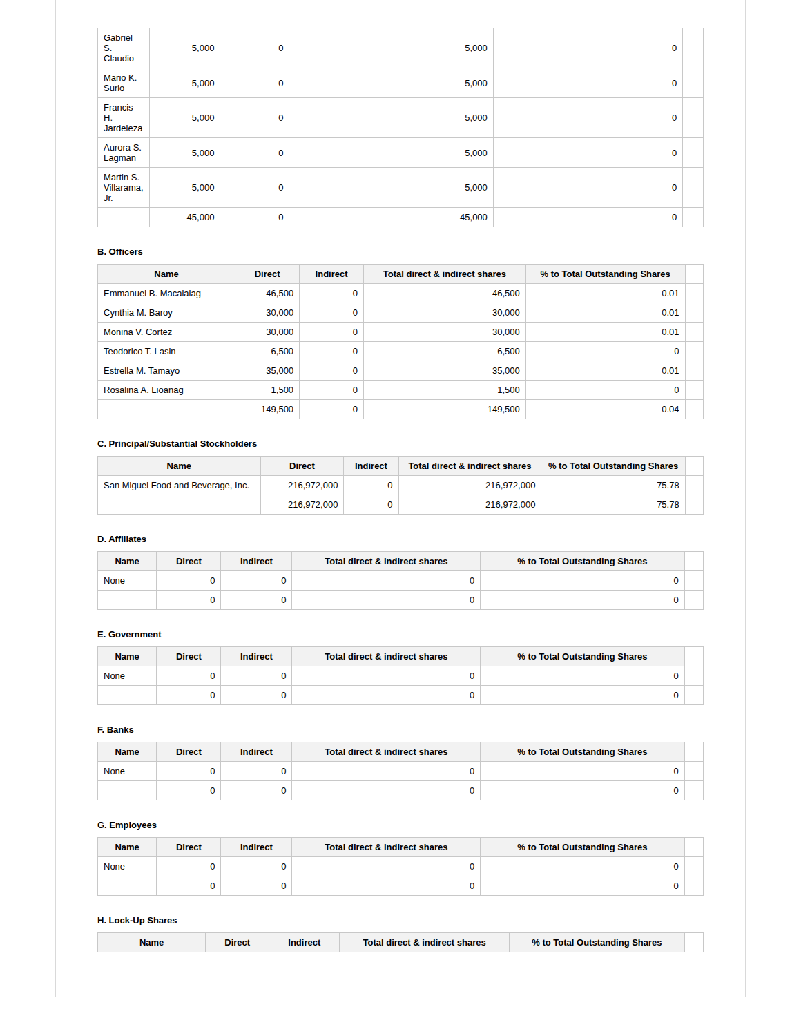| Gabriel S. Claudio | 5,000 | 0 | 5,000 | 0 | |
| Mario K. Surio | 5,000 | 0 | 5,000 | 0 | |
| Francis H. Jardeleza | 5,000 | 0 | 5,000 | 0 | |
| Aurora S. Lagman | 5,000 | 0 | 5,000 | 0 | |
| Martin S. Villarama, Jr. | 5,000 | 0 | 5,000 | 0 | |
| | 45,000 | 0 | 45,000 | 0 | |
B. Officers
| Name | Direct | Indirect | Total direct & indirect shares | % to Total Outstanding Shares | |
| --- | --- | --- | --- | --- | --- |
| Emmanuel B. Macalalag | 46,500 | 0 | 46,500 | 0.01 | |
| Cynthia M. Baroy | 30,000 | 0 | 30,000 | 0.01 | |
| Monina V. Cortez | 30,000 | 0 | 30,000 | 0.01 | |
| Teodorico T. Lasin | 6,500 | 0 | 6,500 | 0 | |
| Estrella M. Tamayo | 35,000 | 0 | 35,000 | 0.01 | |
| Rosalina A. Lioanag | 1,500 | 0 | 1,500 | 0 | |
| | 149,500 | 0 | 149,500 | 0.04 | |
C. Principal/Substantial Stockholders
| Name | Direct | Indirect | Total direct & indirect shares | % to Total Outstanding Shares | |
| --- | --- | --- | --- | --- | --- |
| San Miguel Food and Beverage, Inc. | 216,972,000 | 0 | 216,972,000 | 75.78 | |
| | 216,972,000 | 0 | 216,972,000 | 75.78 | |
D. Affiliates
| Name | Direct | Indirect | Total direct & indirect shares | % to Total Outstanding Shares | |
| --- | --- | --- | --- | --- | --- |
| None | 0 | 0 | 0 | 0 | |
| | 0 | 0 | 0 | 0 | |
E. Government
| Name | Direct | Indirect | Total direct & indirect shares | % to Total Outstanding Shares | |
| --- | --- | --- | --- | --- | --- |
| None | 0 | 0 | 0 | 0 | |
| | 0 | 0 | 0 | 0 | |
F. Banks
| Name | Direct | Indirect | Total direct & indirect shares | % to Total Outstanding Shares | |
| --- | --- | --- | --- | --- | --- |
| None | 0 | 0 | 0 | 0 | |
| | 0 | 0 | 0 | 0 | |
G. Employees
| Name | Direct | Indirect | Total direct & indirect shares | % to Total Outstanding Shares | |
| --- | --- | --- | --- | --- | --- |
| None | 0 | 0 | 0 | 0 | |
| | 0 | 0 | 0 | 0 | |
H. Lock-Up Shares
| Name | Direct | Indirect | Total direct & indirect shares | % to Total Outstanding Shares | |
| --- | --- | --- | --- | --- | --- |